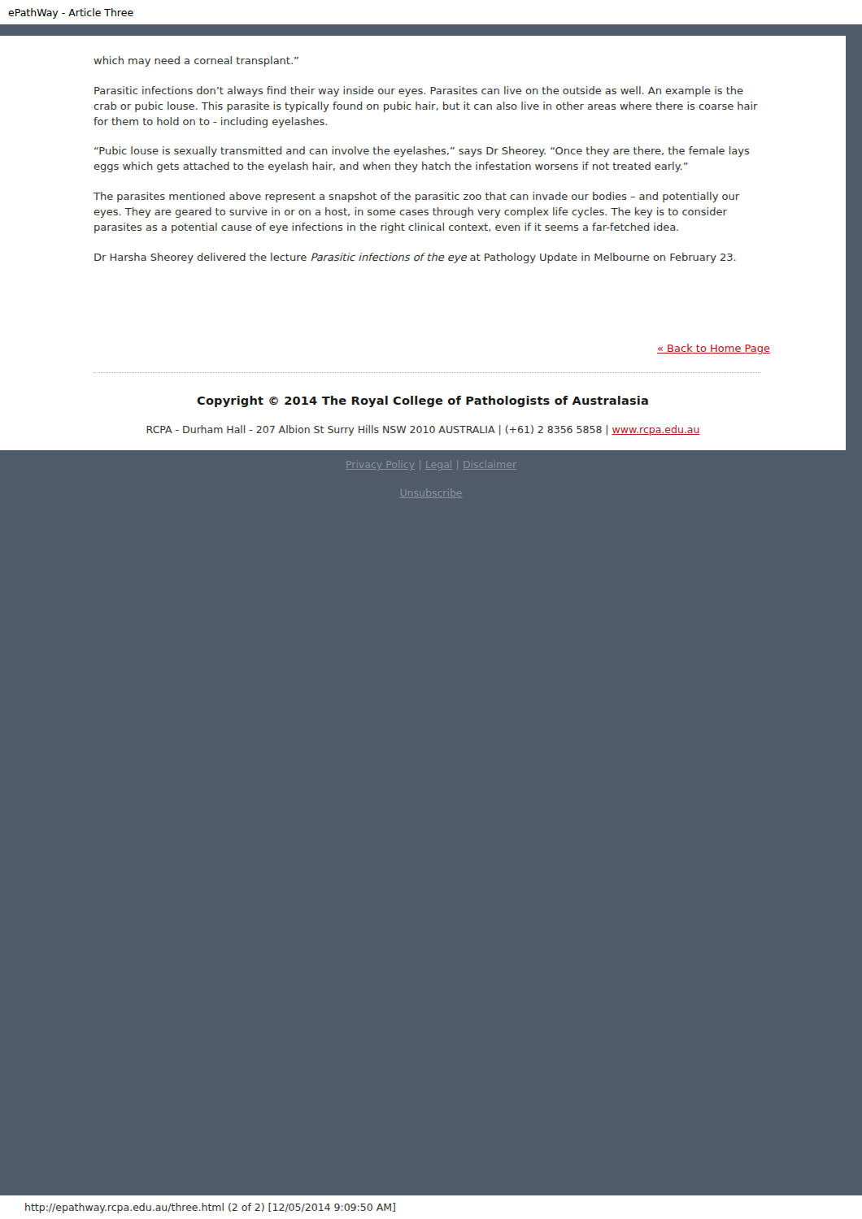ePathWay - Article Three
which may need a corneal transplant.”
Parasitic infections don’t always find their way inside our eyes. Parasites can live on the outside as well. An example is the crab or pubic louse. This parasite is typically found on pubic hair, but it can also live in other areas where there is coarse hair for them to hold on to - including eyelashes.
“Pubic louse is sexually transmitted and can involve the eyelashes,” says Dr Sheorey. “Once they are there, the female lays eggs which gets attached to the eyelash hair, and when they hatch the infestation worsens if not treated early.”
The parasites mentioned above represent a snapshot of the parasitic zoo that can invade our bodies – and potentially our eyes. They are geared to survive in or on a host, in some cases through very complex life cycles. The key is to consider parasites as a potential cause of eye infections in the right clinical context, even if it seems a far-fetched idea.
Dr Harsha Sheorey delivered the lecture Parasitic infections of the eye at Pathology Update in Melbourne on February 23.
« Back to Home Page
Copyright © 2014 The Royal College of Pathologists of Australasia
RCPA - Durham Hall - 207 Albion St Surry Hills NSW 2010 AUSTRALIA | (+61) 2 8356 5858 | www.rcpa.edu.au
Privacy Policy | Legal | Disclaimer
Unsubscribe
http://epathway.rcpa.edu.au/three.html (2 of 2) [12/05/2014 9:09:50 AM]